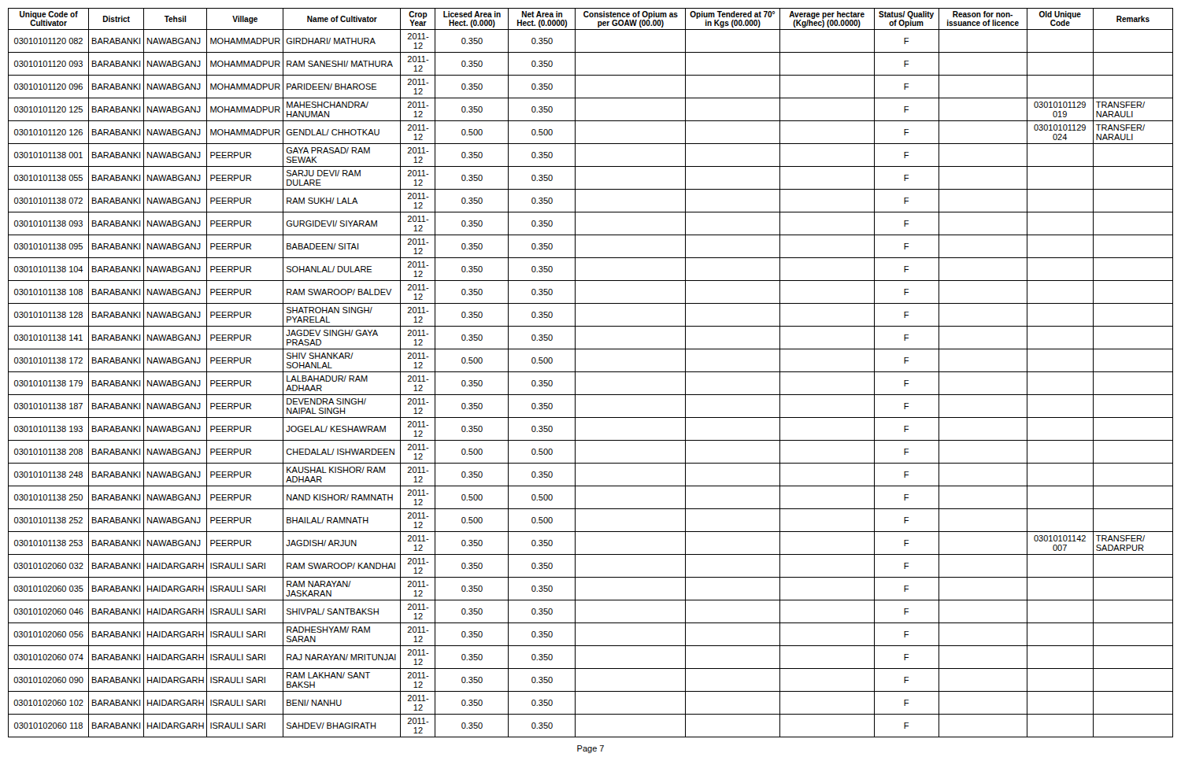| Unique Code of Cultivator | District | Tehsil | Village | Name of Cultivator | Crop Year | Licesed Area in Hect. (0.000) | Net Area in Hect. (0.0000) | Consistence of Opium as per GOAW (00.00) | Opium Tendered at 70° in Kgs (00.000) | Average per hectare (Kg/hec) (00.0000) | Status/ Quality of Opium | Reason for non-issuance of licence | Old Unique Code | Remarks |
| --- | --- | --- | --- | --- | --- | --- | --- | --- | --- | --- | --- | --- | --- | --- |
| 03010101120 082 | BARABANKI | NAWABGANJ | MOHAMMADPUR | GIRDHARI/ MATHURA | 2011-12 | 0.350 | 0.350 | | | | F | | | |
| 03010101120 093 | BARABANKI | NAWABGANJ | MOHAMMADPUR | RAM SANESHI/ MATHURA | 2011-12 | 0.350 | 0.350 | | | | F | | | |
| 03010101120 096 | BARABANKI | NAWABGANJ | MOHAMMADPUR | PARIDEEN/ BHAROSE | 2011-12 | 0.350 | 0.350 | | | | F | | | |
| 03010101120 125 | BARABANKI | NAWABGANJ | MOHAMMADPUR | MAHESHCHANDRA/ HANUMAN | 2011-12 | 0.350 | 0.350 | | | | F | | 03010101129 019 | TRANSFER/ NARAULI |
| 03010101120 126 | BARABANKI | NAWABGANJ | MOHAMMADPUR | GENDLAL/ CHHOTKAU | 2011-12 | 0.500 | 0.500 | | | | F | | 03010101129 024 | TRANSFER/ NARAULI |
| 03010101138 001 | BARABANKI | NAWABGANJ | PEERPUR | GAYA PRASAD/ RAM SEWAK | 2011-12 | 0.350 | 0.350 | | | | F | | | |
| 03010101138 055 | BARABANKI | NAWABGANJ | PEERPUR | SARJU DEVI/ RAM DULARE | 2011-12 | 0.350 | 0.350 | | | | F | | | |
| 03010101138 072 | BARABANKI | NAWABGANJ | PEERPUR | RAM SUKH/ LALA | 2011-12 | 0.350 | 0.350 | | | | F | | | |
| 03010101138 093 | BARABANKI | NAWABGANJ | PEERPUR | GURGIDEVI/ SIYARAM | 2011-12 | 0.350 | 0.350 | | | | F | | | |
| 03010101138 095 | BARABANKI | NAWABGANJ | PEERPUR | BABADEEN/ SITAI | 2011-12 | 0.350 | 0.350 | | | | F | | | |
| 03010101138 104 | BARABANKI | NAWABGANJ | PEERPUR | SOHANLAL/ DULARE | 2011-12 | 0.350 | 0.350 | | | | F | | | |
| 03010101138 108 | BARABANKI | NAWABGANJ | PEERPUR | RAM SWAROOP/ BALDEV | 2011-12 | 0.350 | 0.350 | | | | F | | | |
| 03010101138 128 | BARABANKI | NAWABGANJ | PEERPUR | SHATROHAN SINGH/ PYARELAL | 2011-12 | 0.350 | 0.350 | | | | F | | | |
| 03010101138 141 | BARABANKI | NAWABGANJ | PEERPUR | JAGDEV SINGH/ GAYA PRASAD | 2011-12 | 0.350 | 0.350 | | | | F | | | |
| 03010101138 172 | BARABANKI | NAWABGANJ | PEERPUR | SHIV SHANKAR/ SOHANLAL | 2011-12 | 0.500 | 0.500 | | | | F | | | |
| 03010101138 179 | BARABANKI | NAWABGANJ | PEERPUR | LALBAHADUR/ RAM ADHAAR | 2011-12 | 0.350 | 0.350 | | | | F | | | |
| 03010101138 187 | BARABANKI | NAWABGANJ | PEERPUR | DEVENDRA SINGH/ NAIPAL SINGH | 2011-12 | 0.350 | 0.350 | | | | F | | | |
| 03010101138 193 | BARABANKI | NAWABGANJ | PEERPUR | JOGELAL/ KESHAWRAM | 2011-12 | 0.350 | 0.350 | | | | F | | | |
| 03010101138 208 | BARABANKI | NAWABGANJ | PEERPUR | CHEDALAL/ ISHWARDEEN | 2011-12 | 0.500 | 0.500 | | | | F | | | |
| 03010101138 248 | BARABANKI | NAWABGANJ | PEERPUR | KAUSHAL KISHOR/ RAM ADHAAR | 2011-12 | 0.350 | 0.350 | | | | F | | | |
| 03010101138 250 | BARABANKI | NAWABGANJ | PEERPUR | NAND KISHOR/ RAMNATH | 2011-12 | 0.500 | 0.500 | | | | F | | | |
| 03010101138 252 | BARABANKI | NAWABGANJ | PEERPUR | BHAILAL/ RAMNATH | 2011-12 | 0.500 | 0.500 | | | | F | | | |
| 03010101138 253 | BARABANKI | NAWABGANJ | PEERPUR | JAGDISH/ ARJUN | 2011-12 | 0.350 | 0.350 | | | | F | | 03010101142 007 | TRANSFER/ SADARPUR |
| 03010102060 032 | BARABANKI | HAIDARGARH | ISRAULI SARI | RAM SWAROOP/ KANDHAI | 2011-12 | 0.350 | 0.350 | | | | F | | | |
| 03010102060 035 | BARABANKI | HAIDARGARH | ISRAULI SARI | RAM NARAYAN/ JASKARAN | 2011-12 | 0.350 | 0.350 | | | | F | | | |
| 03010102060 046 | BARABANKI | HAIDARGARH | ISRAULI SARI | SHIVPAL/ SANTBAKSH | 2011-12 | 0.350 | 0.350 | | | | F | | | |
| 03010102060 056 | BARABANKI | HAIDARGARH | ISRAULI SARI | RADHESHYAM/ RAM SARAN | 2011-12 | 0.350 | 0.350 | | | | F | | | |
| 03010102060 074 | BARABANKI | HAIDARGARH | ISRAULI SARI | RAJ NARAYAN/ MRITUNJAI | 2011-12 | 0.350 | 0.350 | | | | F | | | |
| 03010102060 090 | BARABANKI | HAIDARGARH | ISRAULI SARI | RAM LAKHAN/ SANT BAKSH | 2011-12 | 0.350 | 0.350 | | | | F | | | |
| 03010102060 102 | BARABANKI | HAIDARGARH | ISRAULI SARI | BENI/ NANHU | 2011-12 | 0.350 | 0.350 | | | | F | | | |
| 03010102060 118 | BARABANKI | HAIDARGARH | ISRAULI SARI | SAHDEV/ BHAGIRATH | 2011-12 | 0.350 | 0.350 | | | | F | | | |
Page 7